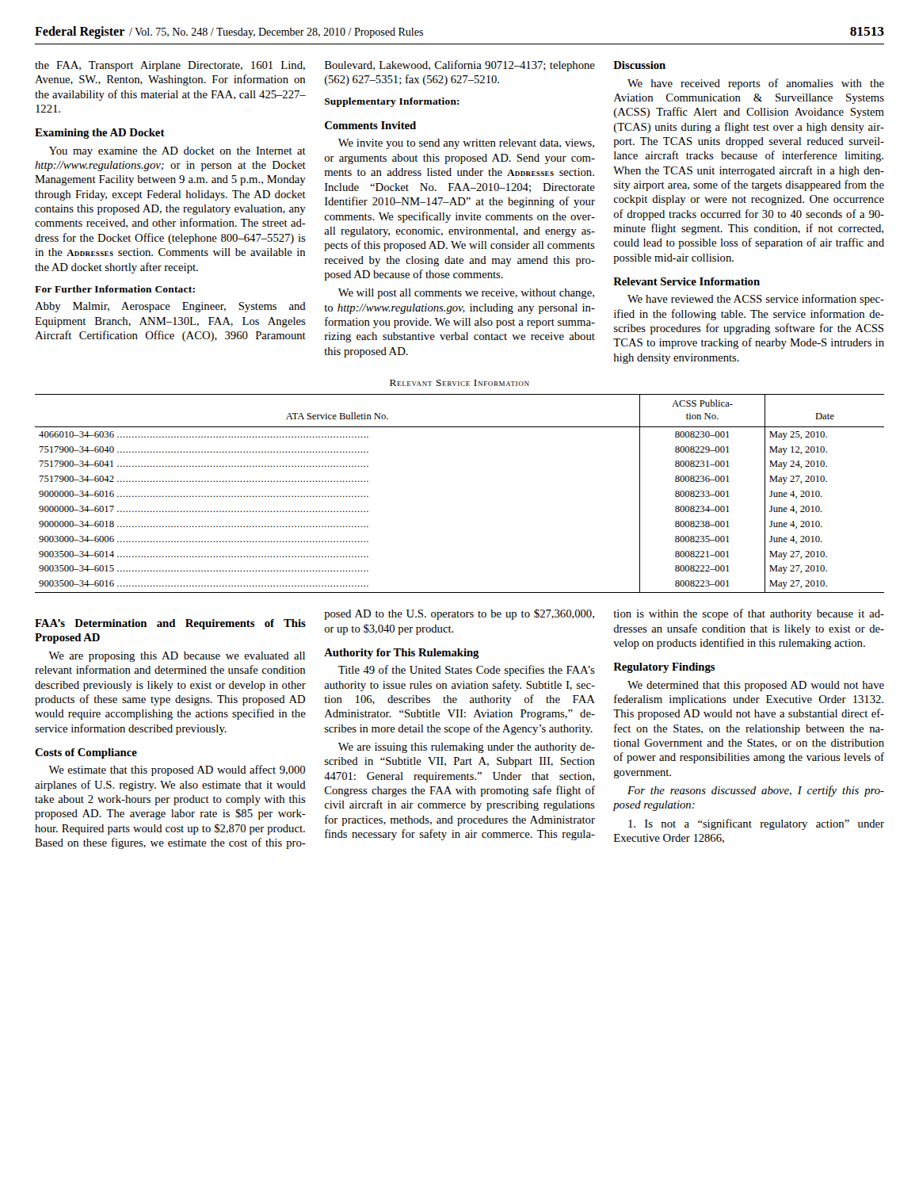Federal Register / Vol. 75, No. 248 / Tuesday, December 28, 2010 / Proposed Rules 81513
the FAA, Transport Airplane Directorate, 1601 Lind, Avenue, SW., Renton, Washington. For information on the availability of this material at the FAA, call 425–227–1221.
Examining the AD Docket
You may examine the AD docket on the Internet at http://www.regulations.gov; or in person at the Docket Management Facility between 9 a.m. and 5 p.m., Monday through Friday, except Federal holidays. The AD docket contains this proposed AD, the regulatory evaluation, any comments received, and other information. The street address for the Docket Office (telephone 800–647–5527) is in the Addresses section. Comments will be available in the AD docket shortly after receipt.
For Further Information Contact:
Abby Malmir, Aerospace Engineer, Systems and Equipment Branch, ANM–130L, FAA, Los Angeles Aircraft Certification Office (ACO), 3960 Paramount Boulevard, Lakewood, California 90712–4137; telephone (562) 627–5351; fax (562) 627–5210.
Supplementary Information:
Comments Invited
We invite you to send any written relevant data, views, or arguments about this proposed AD. Send your comments to an address listed under the Addresses section. Include “Docket No. FAA–2010–1204; Directorate Identifier 2010–NM–147–AD” at the beginning of your comments. We specifically invite comments on the overall regulatory, economic, environmental, and energy aspects of this proposed AD. We will consider all comments received by the closing date and may amend this proposed AD because of those comments.
We will post all comments we receive, without change, to http://www.regulations.gov, including any personal information you provide. We will also post a report summarizing each substantive verbal contact we receive about this proposed AD.
Discussion
We have received reports of anomalies with the Aviation Communication & Surveillance Systems (ACSS) Traffic Alert and Collision Avoidance System (TCAS) units during a flight test over a high density airport. The TCAS units dropped several reduced surveillance aircraft tracks because of interference limiting. When the TCAS unit interrogated aircraft in a high density airport area, some of the targets disappeared from the cockpit display or were not recognized. One occurrence of dropped tracks occurred for 30 to 40 seconds of a 90-minute flight segment. This condition, if not corrected, could lead to possible loss of separation of air traffic and possible mid-air collision.
Relevant Service Information
We have reviewed the ACSS service information specified in the following table. The service information describes procedures for upgrading software for the ACSS TCAS to improve tracking of nearby Mode-S intruders in high density environments.
Relevant Service Information
| ATA Service Bulletin No. | ACSS Publica- tion No. | Date |
| --- | --- | --- |
| 4066010–34–6036 | 8008230–001 | May 25, 2010. |
| 7517900–34–6040 | 8008229–001 | May 12, 2010. |
| 7517900–34–6041 | 8008231–001 | May 24, 2010. |
| 7517900–34–6042 | 8008236–001 | May 27, 2010. |
| 9000000–34–6016 | 8008233–001 | June 4, 2010. |
| 9000000–34–6017 | 8008234–001 | June 4, 2010. |
| 9000000–34–6018 | 8008238–001 | June 4, 2010. |
| 9003000–34–6006 | 8008235–001 | June 4, 2010. |
| 9003500–34–6014 | 8008221–001 | May 27, 2010. |
| 9003500–34–6015 | 8008222–001 | May 27, 2010. |
| 9003500–34–6016 | 8008223–001 | May 27, 2010. |
FAA’s Determination and Requirements of This Proposed AD
We are proposing this AD because we evaluated all relevant information and determined the unsafe condition described previously is likely to exist or develop in other products of these same type designs. This proposed AD would require accomplishing the actions specified in the service information described previously.
Costs of Compliance
We estimate that this proposed AD would affect 9,000 airplanes of U.S. registry. We also estimate that it would take about 2 work-hours per product to comply with this proposed AD. The average labor rate is $85 per work-hour. Required parts would cost up to $2,870 per product. Based on these figures, we estimate the cost of this proposed AD to the U.S. operators to be up to $27,360,000, or up to $3,040 per product.
Authority for This Rulemaking
Title 49 of the United States Code specifies the FAA’s authority to issue rules on aviation safety. Subtitle I, section 106, describes the authority of the FAA Administrator. “Subtitle VII: Aviation Programs,” describes in more detail the scope of the Agency’s authority.
We are issuing this rulemaking under the authority described in “Subtitle VII, Part A, Subpart III, Section 44701: General requirements.” Under that section, Congress charges the FAA with promoting safe flight of civil aircraft in air commerce by prescribing regulations for practices, methods, and procedures the Administrator finds necessary for safety in air commerce. This regulation is within the scope of that authority because it addresses an unsafe condition that is likely to exist or develop on products identified in this rulemaking action.
Regulatory Findings
We determined that this proposed AD would not have federalism implications under Executive Order 13132. This proposed AD would not have a substantial direct effect on the States, on the relationship between the national Government and the States, or on the distribution of power and responsibilities among the various levels of government.
For the reasons discussed above, I certify this proposed regulation:
1. Is not a “significant regulatory action” under Executive Order 12866,